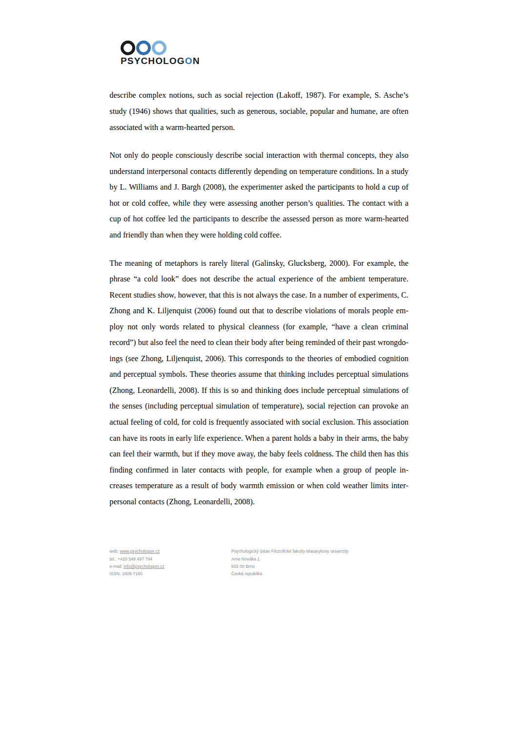PSYCHOLOGON
describe complex notions, such as social rejection (Lakoff, 1987). For example, S. Asche’s study (1946) shows that qualities, such as generous, sociable, popular and humane, are often associated with a warm-hearted person.
Not only do people consciously describe social interaction with thermal concepts, they also understand interpersonal contacts differently depending on temperature conditions. In a study by L. Williams and J. Bargh (2008), the experimenter asked the participants to hold a cup of hot or cold coffee, while they were assessing another person’s qualities. The contact with a cup of hot coffee led the participants to describe the assessed person as more warm-hearted and friendly than when they were holding cold coffee.
The meaning of metaphors is rarely literal (Galinsky, Glucksberg, 2000). For example, the phrase “a cold look” does not describe the actual experience of the ambient temperature. Recent studies show, however, that this is not always the case. In a number of experiments, C. Zhong and K. Liljenquist (2006) found out that to describe violations of morals people employ not only words related to physical cleanness (for example, “have a clean criminal record”) but also feel the need to clean their body after being reminded of their past wrongdoings (see Zhong, Liljenquist, 2006). This corresponds to the theories of embodied cognition and perceptual symbols. These theories assume that thinking includes perceptual simulations (Zhong, Leonardelli, 2008). If this is so and thinking does include perceptual simulations of the senses (including perceptual simulation of temperature), social rejection can provoke an actual feeling of cold, for cold is frequently associated with social exclusion. This association can have its roots in early life experience. When a parent holds a baby in their arms, the baby can feel their warmth, but if they move away, the baby feels coldness. The child then has this finding confirmed in later contacts with people, for example when a group of people increases temperature as a result of body warmth emission or when cold weather limits interpersonal contacts (Zhong, Leonardelli, 2008).
web: www.psychologon.cz
tel.: +420 549 497 794
e-mail: info@psychologon.cz
ISSN: 1805-7160
Psychologický ústav Filozofické fakulty Masarykovy univerzity
Arne Nováka 1
602 00 Brno
Česká republika